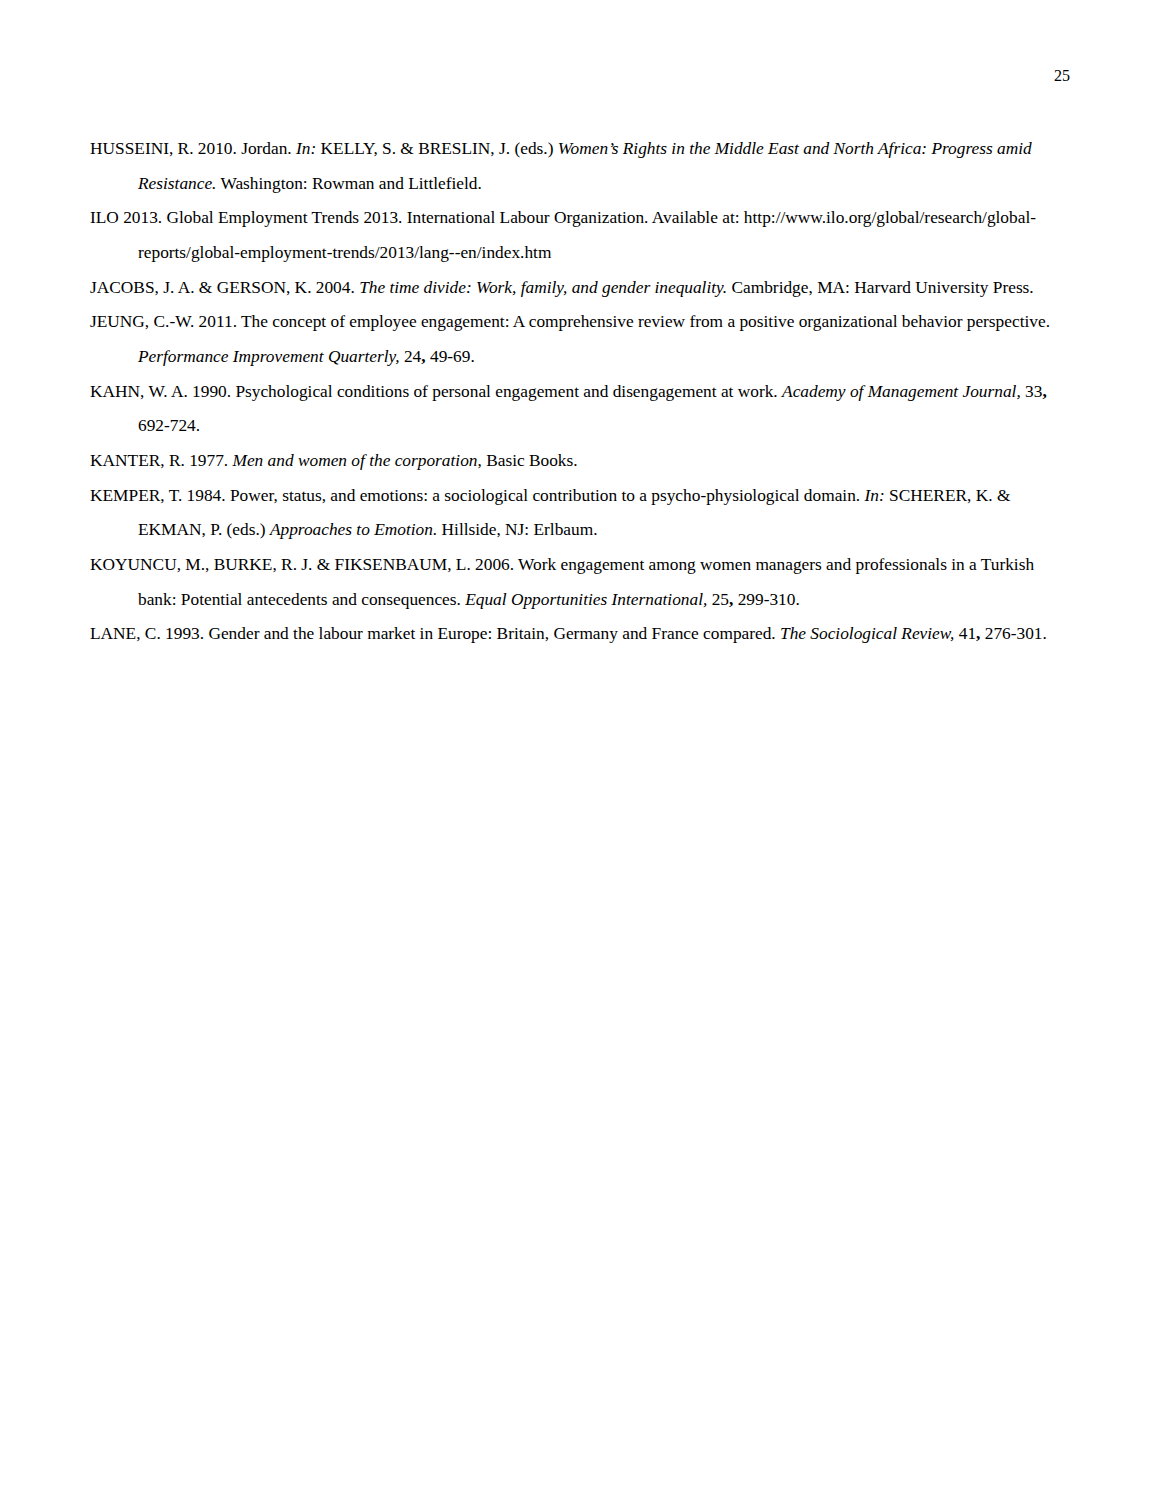25
HUSSEINI, R. 2010. Jordan. In: KELLY, S. & BRESLIN, J. (eds.) Women’s Rights in the Middle East and North Africa: Progress amid Resistance. Washington: Rowman and Littlefield.
ILO 2013. Global Employment Trends 2013. International Labour Organization. Available at: http://www.ilo.org/global/research/global-reports/global-employment-trends/2013/lang--en/index.htm
JACOBS, J. A. & GERSON, K. 2004. The time divide: Work, family, and gender inequality. Cambridge, MA: Harvard University Press.
JEUNG, C.-W. 2011. The concept of employee engagement: A comprehensive review from a positive organizational behavior perspective. Performance Improvement Quarterly, 24, 49-69.
KAHN, W. A. 1990. Psychological conditions of personal engagement and disengagement at work. Academy of Management Journal, 33, 692-724.
KANTER, R. 1977. Men and women of the corporation, Basic Books.
KEMPER, T. 1984. Power, status, and emotions: a sociological contribution to a psycho-physiological domain. In: SCHERER, K. & EKMAN, P. (eds.) Approaches to Emotion. Hillside, NJ: Erlbaum.
KOYUNCU, M., BURKE, R. J. & FIKSENBAUM, L. 2006. Work engagement among women managers and professionals in a Turkish bank: Potential antecedents and consequences. Equal Opportunities International, 25, 299-310.
LANE, C. 1993. Gender and the labour market in Europe: Britain, Germany and France compared. The Sociological Review, 41, 276-301.